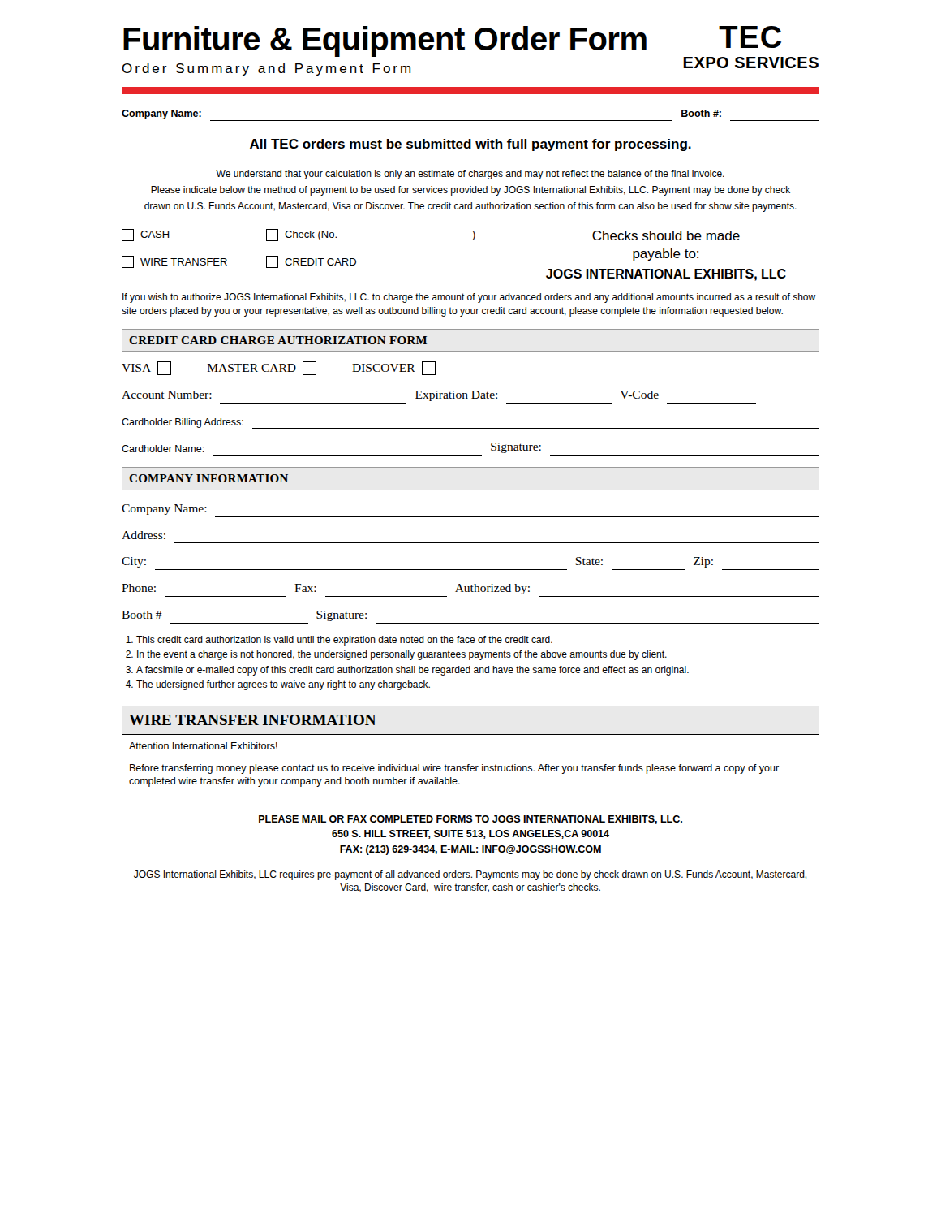TEC
EXPO SERVICES
Furniture & Equipment Order Form
Order Summary and Payment Form
Company Name: Booth #:
All TEC orders must be submitted with full payment for processing.
We understand that your calculation is only an estimate of charges and may not reflect the balance of the final invoice.
Please indicate below the method of payment to be used for services provided by JOGS International Exhibits, LLC. Payment may be done by check
drawn on U.S. Funds Account, Mastercard, Visa or Discover. The credit card authorization section of this form can also be used for show site payments.
CASH Check (No. )
WIRE TRANSFER CREDIT CARD
Checks should be made
payable to:
JOGS INTERNATIONAL EXHIBITS, LLC
If you wish to authorize JOGS International Exhibits, LLC. to charge the amount of your advanced orders and any additional amounts incurred as a result of show site orders placed by you or your representative, as well as outbound billing to your credit card account, please complete the information requested below.
CREDIT CARD CHARGE AUTHORIZATION FORM
VISA MASTER CARD DISCOVER
Account Number: Expiration Date: V-Code
Cardholder Billing Address:
Cardholder Name: Signature:
COMPANY INFORMATION
Company Name:
Address:
City: State: Zip:
Phone: Fax: Authorized by:
Booth # Signature:
This credit card authorization is valid until the expiration date noted on the face of the credit card.
In the event a charge is not honored, the undersigned personally guarantees payments of the above amounts due by client.
A facsimile or e-mailed copy of this credit card authorization shall be regarded and have the same force and effect as an original.
The udersigned further agrees to waive any right to any chargeback.
WIRE TRANSFER INFORMATION
Attention International Exhibitors!
Before transferring money please contact us to receive individual wire transfer instructions. After you transfer funds please forward a copy of your completed wire transfer with your company and booth number if available.
PLEASE MAIL OR FAX COMPLETED FORMS TO JOGS INTERNATIONAL EXHIBITS, LLC.
650 S. HILL STREET, SUITE 513, LOS ANGELES,CA 90014
FAX: (213) 629-3434, E-MAIL: INFO@JOGSSHOW.COM
JOGS International Exhibits, LLC requires pre-payment of all advanced orders. Payments may be done by check drawn on U.S. Funds Account, Mastercard,
Visa, Discover Card, wire transfer, cash or cashier's checks.